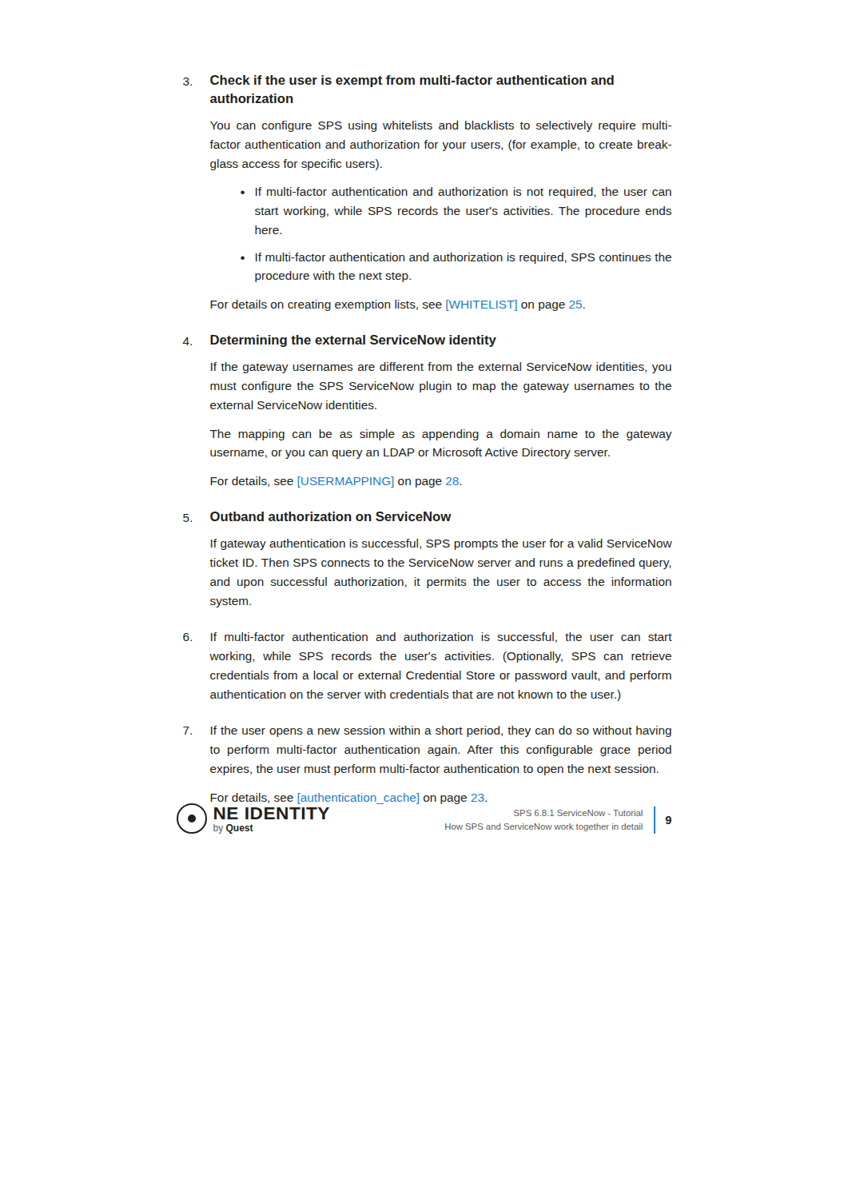Check if the user is exempt from multi-factor authentication and authorization
You can configure SPS using whitelists and blacklists to selectively require multi-factor authentication and authorization for your users, (for example, to create break-glass access for specific users).
If multi-factor authentication and authorization is not required, the user can start working, while SPS records the user's activities. The procedure ends here.
If multi-factor authentication and authorization is required, SPS continues the procedure with the next step.
For details on creating exemption lists, see [WHITELIST] on page 25.
Determining the external ServiceNow identity
If the gateway usernames are different from the external ServiceNow identities, you must configure the SPS ServiceNow plugin to map the gateway usernames to the external ServiceNow identities.
The mapping can be as simple as appending a domain name to the gateway username, or you can query an LDAP or Microsoft Active Directory server.
For details, see [USERMAPPING] on page 28.
Outband authorization on ServiceNow
If gateway authentication is successful, SPS prompts the user for a valid ServiceNow ticket ID. Then SPS connects to the ServiceNow server and runs a predefined query, and upon successful authorization, it permits the user to access the information system.
If multi-factor authentication and authorization is successful, the user can start working, while SPS records the user's activities. (Optionally, SPS can retrieve credentials from a local or external Credential Store or password vault, and perform authentication on the server with credentials that are not known to the user.)
If the user opens a new session within a short period, they can do so without having to perform multi-factor authentication again. After this configurable grace period expires, the user must perform multi-factor authentication to open the next session.
For details, see [authentication_cache] on page 23.
NE IDENTITY
by Quest
SPS 6.8.1 ServiceNow - Tutorial
How SPS and ServiceNow work together in detail
9